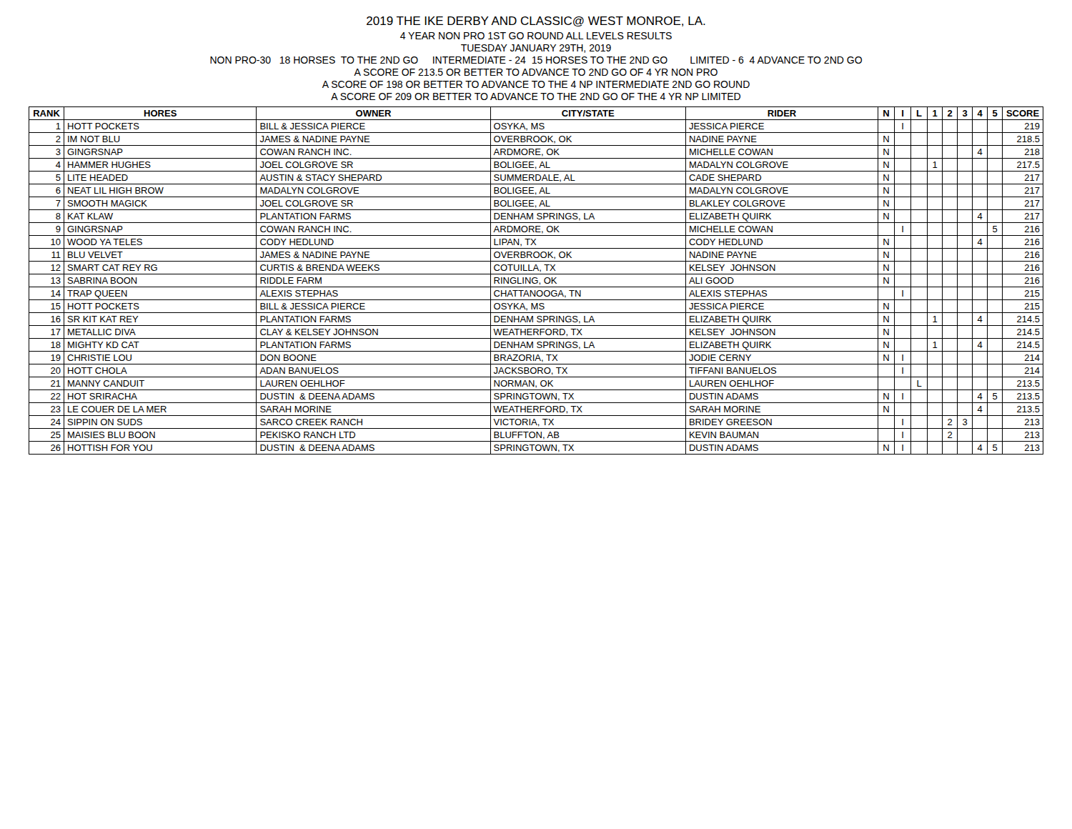2019 THE IKE DERBY AND CLASSIC@ WEST MONROE, LA.
4 YEAR NON PRO 1ST GO ROUND ALL LEVELS RESULTS
TUESDAY JANUARY 29TH, 2019
NON PRO-30 18 HORSES TO THE 2ND GO INTERMEDIATE - 24 15 HORSES TO THE 2ND GO LIMITED - 6 4 ADVANCE TO 2ND GO
A SCORE OF 213.5 OR BETTER TO ADVANCE TO 2ND GO OF 4 YR NON PRO
A SCORE OF 198 OR BETTER TO ADVANCE TO THE 4 NP INTERMEDIATE 2ND GO ROUND
A SCORE OF 209 OR BETTER TO ADVANCE TO THE 2ND GO OF THE 4 YR NP LIMITED
| RANK | HORES | OWNER | CITY/STATE | RIDER | N | I | L | 1 | 2 | 3 | 4 | 5 | SCORE |
| --- | --- | --- | --- | --- | --- | --- | --- | --- | --- | --- | --- | --- | --- |
| 1 | HOTT POCKETS | BILL & JESSICA PIERCE | OSYKA, MS | JESSICA PIERCE | | I | | | | | | | 219 |
| 2 | IM NOT BLU | JAMES & NADINE PAYNE | OVERBROOK, OK | NADINE PAYNE | N | | | | | | | | 218.5 |
| 3 | GINGRSNAP | COWAN RANCH INC. | ARDMORE, OK | MICHELLE COWAN | N | | | | | | 4 | | 218 |
| 4 | HAMMER HUGHES | JOEL COLGROVE SR | BOLIGEE, AL | MADALYN COLGROVE | N | | | 1 | | | | | 217.5 |
| 5 | LITE HEADED | AUSTIN & STACY SHEPARD | SUMMERDALE, AL | CADE SHEPARD | N | | | | | | | | 217 |
| 6 | NEAT LIL HIGH BROW | MADALYN COLGROVE | BOLIGEE, AL | MADALYN COLGROVE | N | | | | | | | | 217 |
| 7 | SMOOTH MAGICK | JOEL COLGROVE SR | BOLIGEE, AL | BLAKLEY COLGROVE | N | | | | | | | | 217 |
| 8 | KAT KLAW | PLANTATION FARMS | DENHAM SPRINGS, LA | ELIZABETH QUIRK | N | | | | | | 4 | | 217 |
| 9 | GINGRSNAP | COWAN RANCH INC. | ARDMORE, OK | MICHELLE COWAN | | I | | | | | | 5 | 216 |
| 10 | WOOD YA TELES | CODY HEDLUND | LIPAN, TX | CODY HEDLUND | N | | | | | | 4 | | 216 |
| 11 | BLU VELVET | JAMES & NADINE PAYNE | OVERBROOK, OK | NADINE PAYNE | N | | | | | | | | 216 |
| 12 | SMART CAT REY RG | CURTIS & BRENDA WEEKS | COTUILLA, TX | KELSEY JOHNSON | N | | | | | | | | 216 |
| 13 | SABRINA BOON | RIDDLE FARM | RINGLING, OK | ALI GOOD | N | | | | | | | | 216 |
| 14 | TRAP QUEEN | ALEXIS STEPHAS | CHATTANOOGA, TN | ALEXIS STEPHAS | | I | | | | | | | 215 |
| 15 | HOTT POCKETS | BILL & JESSICA PIERCE | OSYKA, MS | JESSICA PIERCE | N | | | | | | | | 215 |
| 16 | SR KIT KAT REY | PLANTATION FARMS | DENHAM SPRINGS, LA | ELIZABETH QUIRK | N | | | 1 | | | 4 | | 214.5 |
| 17 | METALLIC DIVA | CLAY & KELSEY JOHNSON | WEATHERFORD, TX | KELSEY JOHNSON | N | | | | | | | | 214.5 |
| 18 | MIGHTY KD CAT | PLANTATION FARMS | DENHAM SPRINGS, LA | ELIZABETH QUIRK | N | | | 1 | | | 4 | | 214.5 |
| 19 | CHRISTIE LOU | DON BOONE | BRAZORIA, TX | JODIE CERNY | N | I | | | | | | | 214 |
| 20 | HOTT CHOLA | ADAN BANUELOS | JACKSBORO, TX | TIFFANI BANUELOS | | I | | | | | | | 214 |
| 21 | MANNY CANDUIT | LAUREN OEHLHOF | NORMAN, OK | LAUREN OEHLHOF | | | L | | | | | | 213.5 |
| 22 | HOT SRIRACHA | DUSTIN & DEENA ADAMS | SPRINGTOWN, TX | DUSTIN ADAMS | N | I | | | | | 4 | 5 | 213.5 |
| 23 | LE COUER DE LA MER | SARAH MORINE | WEATHERFORD, TX | SARAH MORINE | N | | | | | | 4 | | 213.5 |
| 24 | SIPPIN ON SUDS | SARCO CREEK RANCH | VICTORIA, TX | BRIDEY GREESON | | I | | | 2 | 3 | | | 213 |
| 25 | MAISIES BLU BOON | PEKISKO RANCH LTD | BLUFFTON, AB | KEVIN BAUMAN | | I | | | 2 | | | | 213 |
| 26 | HOTTISH FOR YOU | DUSTIN & DEENA ADAMS | SPRINGTOWN, TX | DUSTIN ADAMS | N | I | | | | | 4 | 5 | 213 |